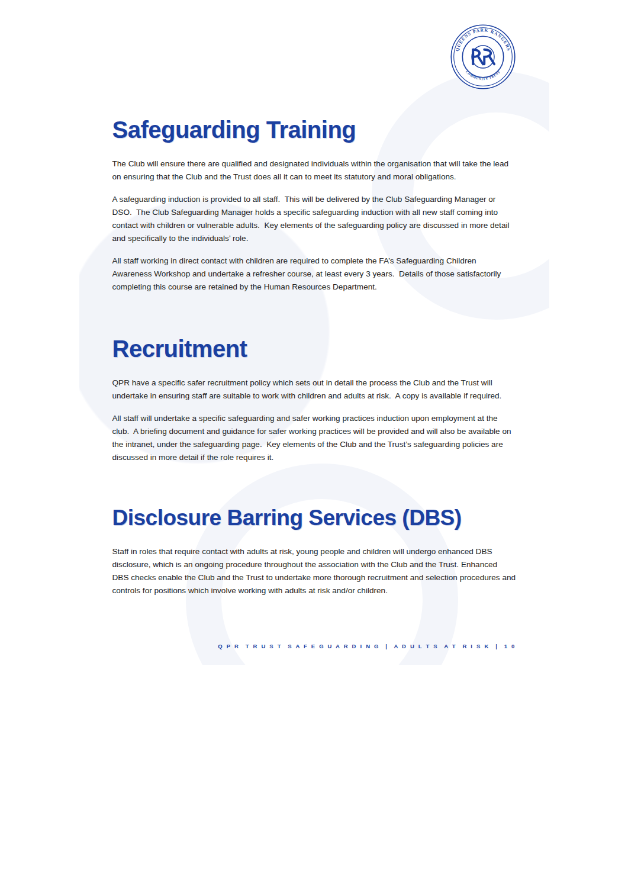QUEENS PARK RANGERS COMMUNITY TRUST
Safeguarding Training
The Club will ensure there are qualified and designated individuals within the organisation that will take the lead on ensuring that the Club and the Trust does all it can to meet its statutory and moral obligations.
A safeguarding induction is provided to all staff. This will be delivered by the Club Safeguarding Manager or DSO. The Club Safeguarding Manager holds a specific safeguarding induction with all new staff coming into contact with children or vulnerable adults. Key elements of the safeguarding policy are discussed in more detail and specifically to the individuals’ role.
All staff working in direct contact with children are required to complete the FA’s Safeguarding Children Awareness Workshop and undertake a refresher course, at least every 3 years. Details of those satisfactorily completing this course are retained by the Human Resources Department.
Recruitment
QPR have a specific safer recruitment policy which sets out in detail the process the Club and the Trust will undertake in ensuring staff are suitable to work with children and adults at risk. A copy is available if required.
All staff will undertake a specific safeguarding and safer working practices induction upon employment at the club. A briefing document and guidance for safer working practices will be provided and will also be available on the intranet, under the safeguarding page. Key elements of the Club and the Trust’s safeguarding policies are discussed in more detail if the role requires it.
Disclosure Barring Services (DBS)
Staff in roles that require contact with adults at risk, young people and children will undergo enhanced DBS disclosure, which is an ongoing procedure throughout the association with the Club and the Trust. Enhanced DBS checks enable the Club and the Trust to undertake more thorough recruitment and selection procedures and controls for positions which involve working with adults at risk and/or children.
Q P R T R U S T S A F E G U A R D I N G | A D U L T S A T R I S K | 1 0